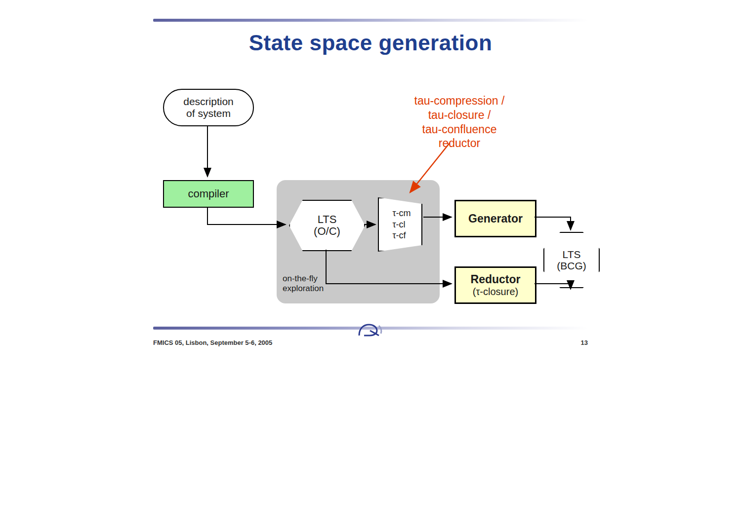State space generation
tau-compression /
tau-closure /
tau-confluence
reductor
on-the-fly
exploration
description
of system
compiler
LTS
(O/C)
τ-cm
τ-cl
τ-cf
Generator
Reductor(τ-closure)
LTS
(BCG)
FMICS 05, Lisbon, September 5-6, 2005
13